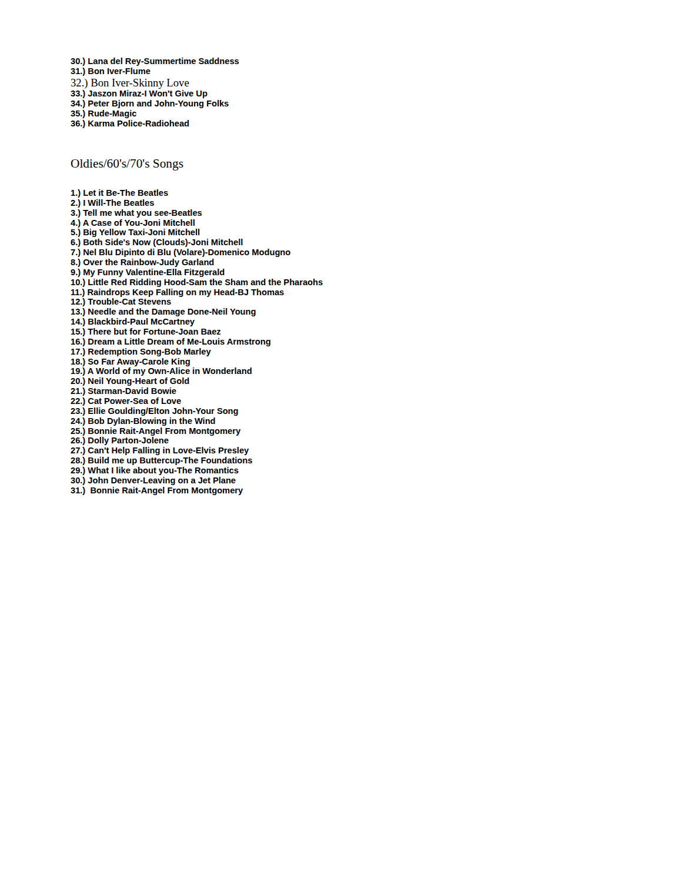30.) Lana del Rey-Summertime Saddness
31.) Bon Iver-Flume
32.) Bon Iver-Skinny Love
33.) Jaszon Miraz-I Won't Give Up
34.) Peter Bjorn and John-Young Folks
35.) Rude-Magic
36.) Karma Police-Radiohead
Oldies/60's/70's Songs
1.) Let it Be-The Beatles
2.) I Will-The Beatles
3.) Tell me what you see-Beatles
4.) A Case of You-Joni Mitchell
5.) Big Yellow Taxi-Joni Mitchell
6.) Both Side's Now (Clouds)-Joni Mitchell
7.) Nel Blu Dipinto di Blu (Volare)-Domenico Modugno
8.) Over the Rainbow-Judy Garland
9.) My Funny Valentine-Ella Fitzgerald
10.) Little Red Ridding Hood-Sam the Sham and the Pharaohs
11.) Raindrops Keep Falling on my Head-BJ Thomas
12.) Trouble-Cat Stevens
13.) Needle and the Damage Done-Neil Young
14.) Blackbird-Paul McCartney
15.) There but for Fortune-Joan Baez
16.) Dream a Little Dream of Me-Louis Armstrong
17.) Redemption Song-Bob Marley
18.) So Far Away-Carole King
19.) A World of my Own-Alice in Wonderland
20.) Neil Young-Heart of Gold
21.) Starman-David Bowie
22.) Cat Power-Sea of Love
23.) Ellie Goulding/Elton John-Your Song
24.) Bob Dylan-Blowing in the Wind
25.) Bonnie Rait-Angel From Montgomery
26.) Dolly Parton-Jolene
27.) Can't Help Falling in Love-Elvis Presley
28.) Build me up Buttercup-The Foundations
29.) What I like about you-The Romantics
30.) John Denver-Leaving on a Jet Plane
31.) Bonnie Rait-Angel From Montgomery